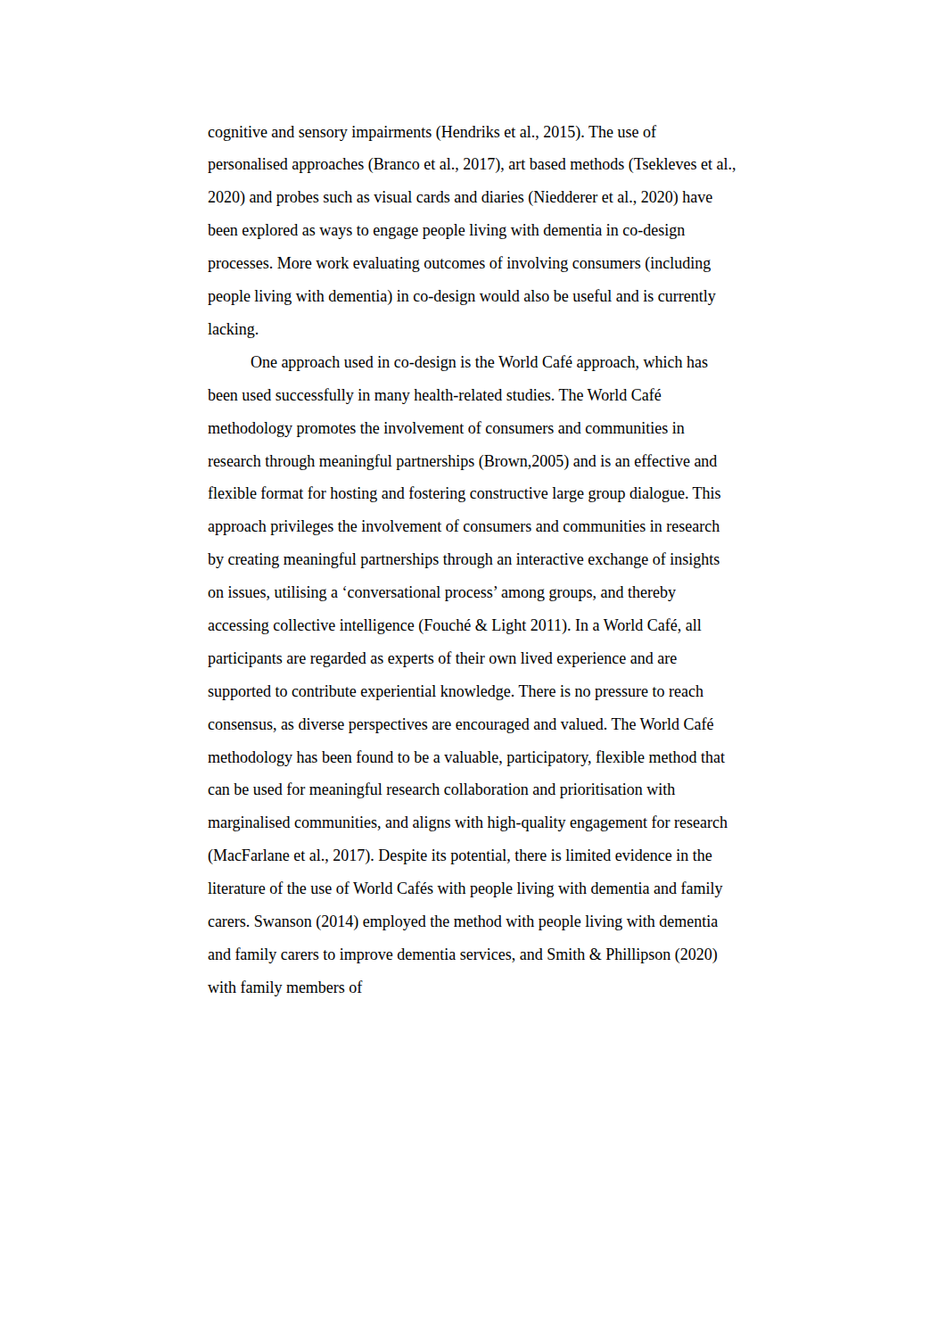cognitive and sensory impairments (Hendriks et al., 2015). The use of personalised approaches (Branco et al., 2017), art based methods (Tsekleves et al., 2020) and probes such as visual cards and diaries (Niedderer et al., 2020) have been explored as ways to engage people living with dementia in co-design processes. More work evaluating outcomes of involving consumers (including people living with dementia) in co-design would also be useful and is currently lacking.
One approach used in co-design is the World Café approach, which has been used successfully in many health-related studies. The World Café methodology promotes the involvement of consumers and communities in research through meaningful partnerships (Brown,2005) and is an effective and flexible format for hosting and fostering constructive large group dialogue. This approach privileges the involvement of consumers and communities in research by creating meaningful partnerships through an interactive exchange of insights on issues, utilising a ‘conversational process’ among groups, and thereby accessing collective intelligence (Fouché & Light 2011). In a World Café, all participants are regarded as experts of their own lived experience and are supported to contribute experiential knowledge. There is no pressure to reach consensus, as diverse perspectives are encouraged and valued. The World Café methodology has been found to be a valuable, participatory, flexible method that can be used for meaningful research collaboration and prioritisation with marginalised communities, and aligns with high-quality engagement for research (MacFarlane et al., 2017). Despite its potential, there is limited evidence in the literature of the use of World Cafés with people living with dementia and family carers. Swanson (2014) employed the method with people living with dementia and family carers to improve dementia services, and Smith & Phillipson (2020) with family members of